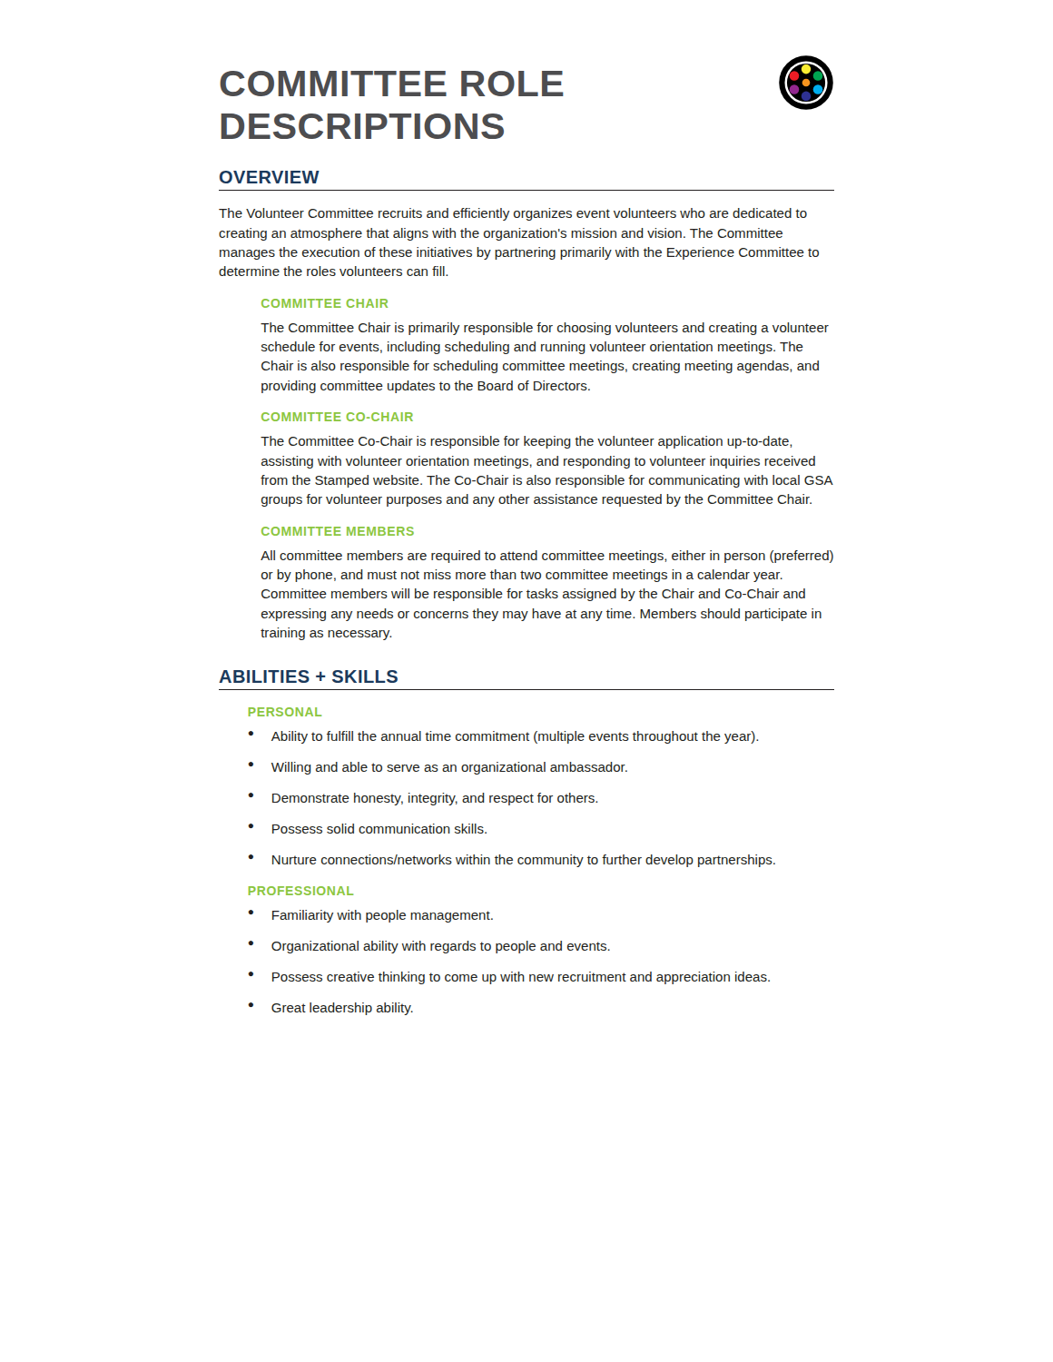Committee Role Descriptions
Overview
The Volunteer Committee recruits and efficiently organizes event volunteers who are dedicated to creating an atmosphere that aligns with the organization's mission and vision. The Committee manages the execution of these initiatives by partnering primarily with the Experience Committee to determine the roles volunteers can fill.
Committee Chair
The Committee Chair is primarily responsible for choosing volunteers and creating a volunteer schedule for events, including scheduling and running volunteer orientation meetings. The Chair is also responsible for scheduling committee meetings, creating meeting agendas, and providing committee updates to the Board of Directors.
Committee Co-Chair
The Committee Co-Chair is responsible for keeping the volunteer application up-to-date, assisting with volunteer orientation meetings, and responding to volunteer inquiries received from the Stamped website. The Co-Chair is also responsible for communicating with local GSA groups for volunteer purposes and any other assistance requested by the Committee Chair.
Committee Members
All committee members are required to attend committee meetings, either in person (preferred) or by phone, and must not miss more than two committee meetings in a calendar year. Committee members will be responsible for tasks assigned by the Chair and Co-Chair and expressing any needs or concerns they may have at any time. Members should participate in training as necessary.
Abilities + Skills
Personal
Ability to fulfill the annual time commitment (multiple events throughout the year).
Willing and able to serve as an organizational ambassador.
Demonstrate honesty, integrity, and respect for others.
Possess solid communication skills.
Nurture connections/networks within the community to further develop partnerships.
Professional
Familiarity with people management.
Organizational ability with regards to people and events.
Possess creative thinking to come up with new recruitment and appreciation ideas.
Great leadership ability.